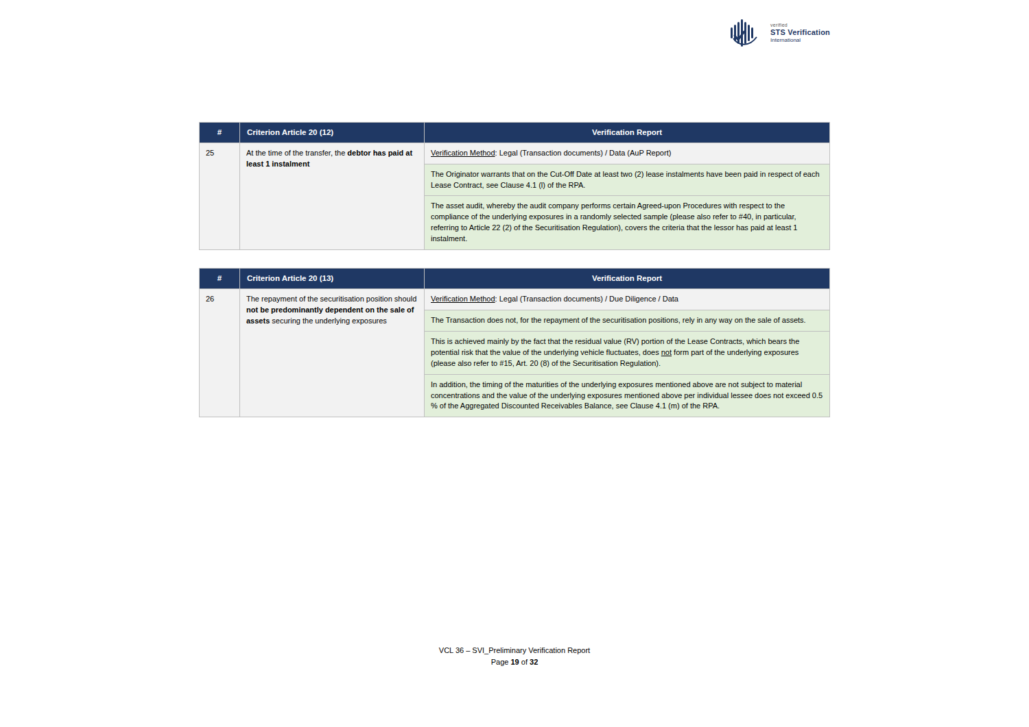verified
STS Verification
International
| # | Criterion Article 20 (12) | Verification Report |
| --- | --- | --- |
| 25 | At the time of the transfer, the debtor has paid at least 1 instalment | Verification Method : Legal (Transaction documents) / Data (AuP Report) |
| The Originator warrants that on the Cut-Off Date at least two (2) lease instalments have been paid in respect of each Lease Contract, see Clause 4.1 (l) of the RPA. |
| The asset audit, whereby the audit company performs certain Agreed-upon Procedures with respect to the compliance of the underlying exposures in a randomly selected sample (please also refer to #40, in particular, referring to Article 22 (2) of the Securitisation Regulation), covers the criteria that the lessor has paid at least 1 instalment. |
| # | Criterion Article 20 (13) | Verification Report |
| --- | --- | --- |
| 26 | The repayment of the securitisation position should not be predominantly dependent on the sale of assets securing the underlying exposures | Verification Method : Legal (Transaction documents) / Due Diligence / Data |
| The Transaction does not, for the repayment of the securitisation positions, rely in any way on the sale of assets. |
| This is achieved mainly by the fact that the residual value (RV) portion of the Lease Contracts, which bears the potential risk that the value of the underlying vehicle fluctuates, does not form part of the underlying exposures (please also refer to #15, Art. 20 (8) of the Securitisation Regulation). |
| In addition, the timing of the maturities of the underlying exposures mentioned above are not subject to material concentrations and the value of the underlying exposures mentioned above per individual lessee does not exceed 0.5 % of the Aggregated Discounted Receivables Balance, see Clause 4.1 (m) of the RPA. |
VCL 36 – SVI_Preliminary Verification Report
Page 19 of 32